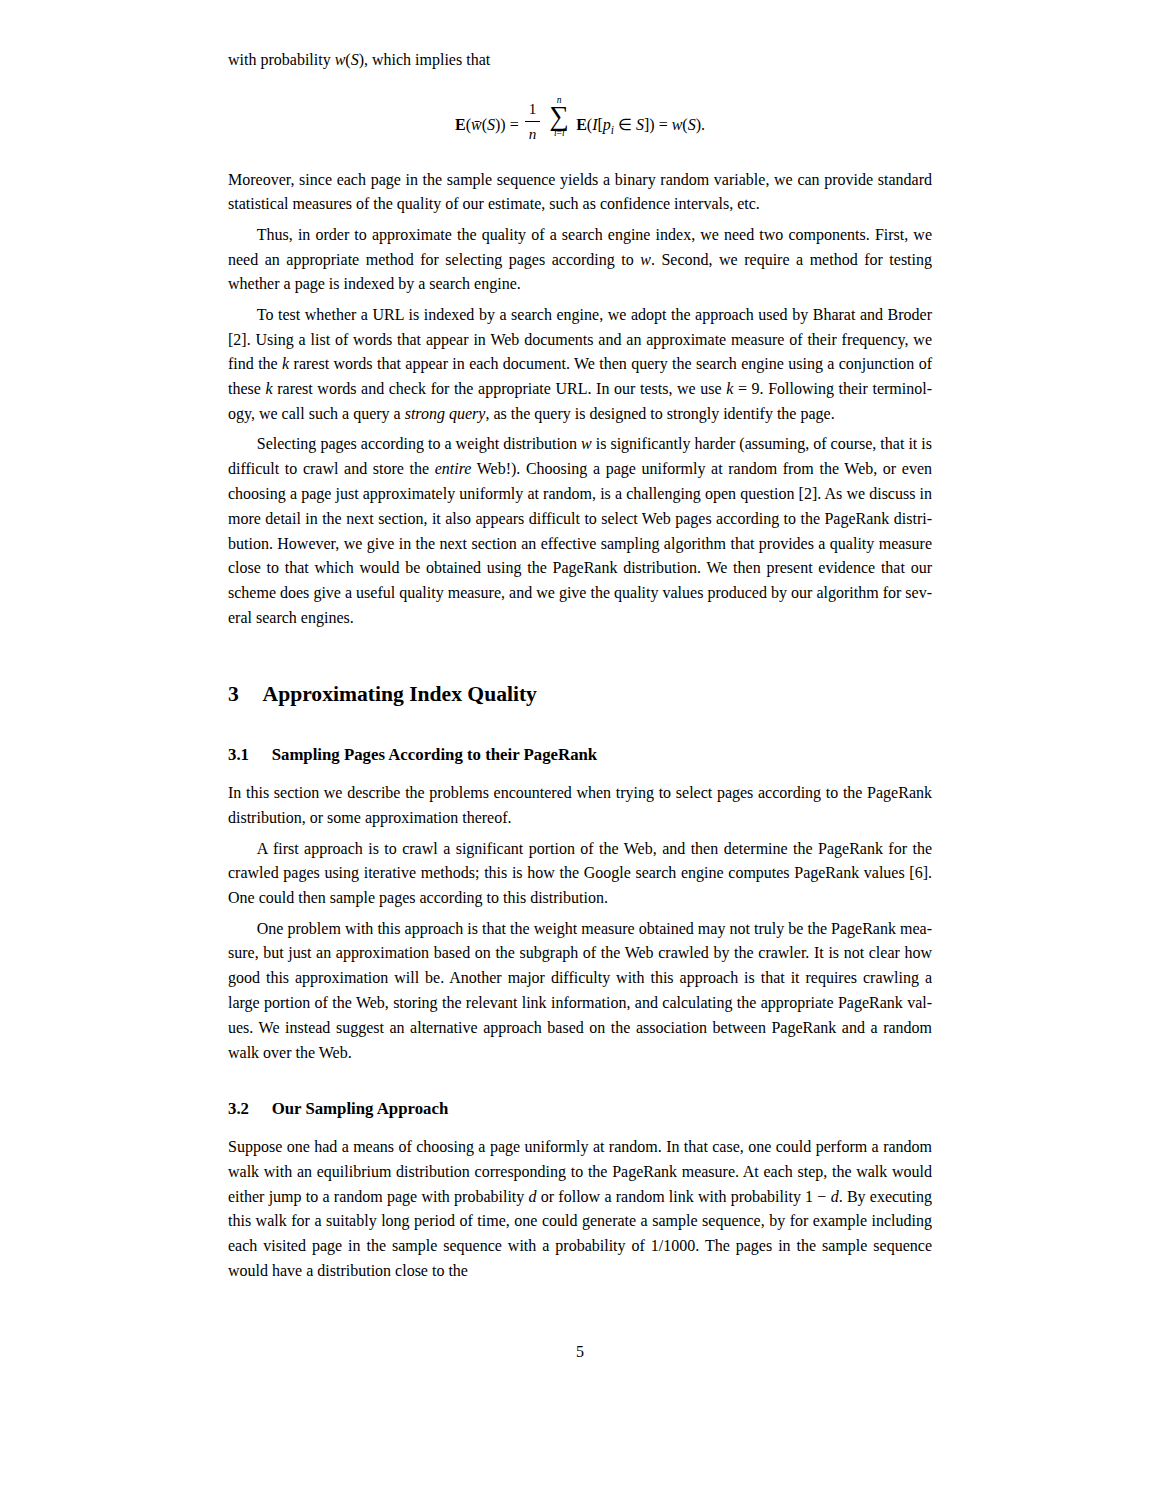with probability w(S), which implies that
E(w̄(S)) = 1 n n∑i=i E(I[pi ∈ S]) = w(S).
Moreover, since each page in the sample sequence yields a binary random variable, we can provide standard statistical measures of the quality of our estimate, such as confidence intervals, etc.
Thus, in order to approximate the quality of a search engine index, we need two components. First, we need an appropriate method for selecting pages according to w. Second, we require a method for testing whether a page is indexed by a search engine.
To test whether a URL is indexed by a search engine, we adopt the approach used by Bharat and Broder [2]. Using a list of words that appear in Web documents and an approximate measure of their frequency, we find the k rarest words that appear in each document. We then query the search engine using a conjunction of these k rarest words and check for the appropriate URL. In our tests, we use k = 9. Following their terminology, we call such a query a strong query, as the query is designed to strongly identify the page.
Selecting pages according to a weight distribution w is significantly harder (assuming, of course, that it is difficult to crawl and store the entire Web!). Choosing a page uniformly at random from the Web, or even choosing a page just approximately uniformly at random, is a challenging open question [2]. As we discuss in more detail in the next section, it also appears difficult to select Web pages according to the PageRank distribution. However, we give in the next section an effective sampling algorithm that provides a quality measure close to that which would be obtained using the PageRank distribution. We then present evidence that our scheme does give a useful quality measure, and we give the quality values produced by our algorithm for several search engines.
3 Approximating Index Quality
3.1 Sampling Pages According to their PageRank
In this section we describe the problems encountered when trying to select pages according to the PageRank distribution, or some approximation thereof.
A first approach is to crawl a significant portion of the Web, and then determine the PageRank for the crawled pages using iterative methods; this is how the Google search engine computes PageRank values [6]. One could then sample pages according to this distribution.
One problem with this approach is that the weight measure obtained may not truly be the PageRank measure, but just an approximation based on the subgraph of the Web crawled by the crawler. It is not clear how good this approximation will be. Another major difficulty with this approach is that it requires crawling a large portion of the Web, storing the relevant link information, and calculating the appropriate PageRank values. We instead suggest an alternative approach based on the association between PageRank and a random walk over the Web.
3.2 Our Sampling Approach
Suppose one had a means of choosing a page uniformly at random. In that case, one could perform a random walk with an equilibrium distribution corresponding to the PageRank measure. At each step, the walk would either jump to a random page with probability d or follow a random link with probability 1 − d. By executing this walk for a suitably long period of time, one could generate a sample sequence, by for example including each visited page in the sample sequence with a probability of 1/1000. The pages in the sample sequence would have a distribution close to the
5